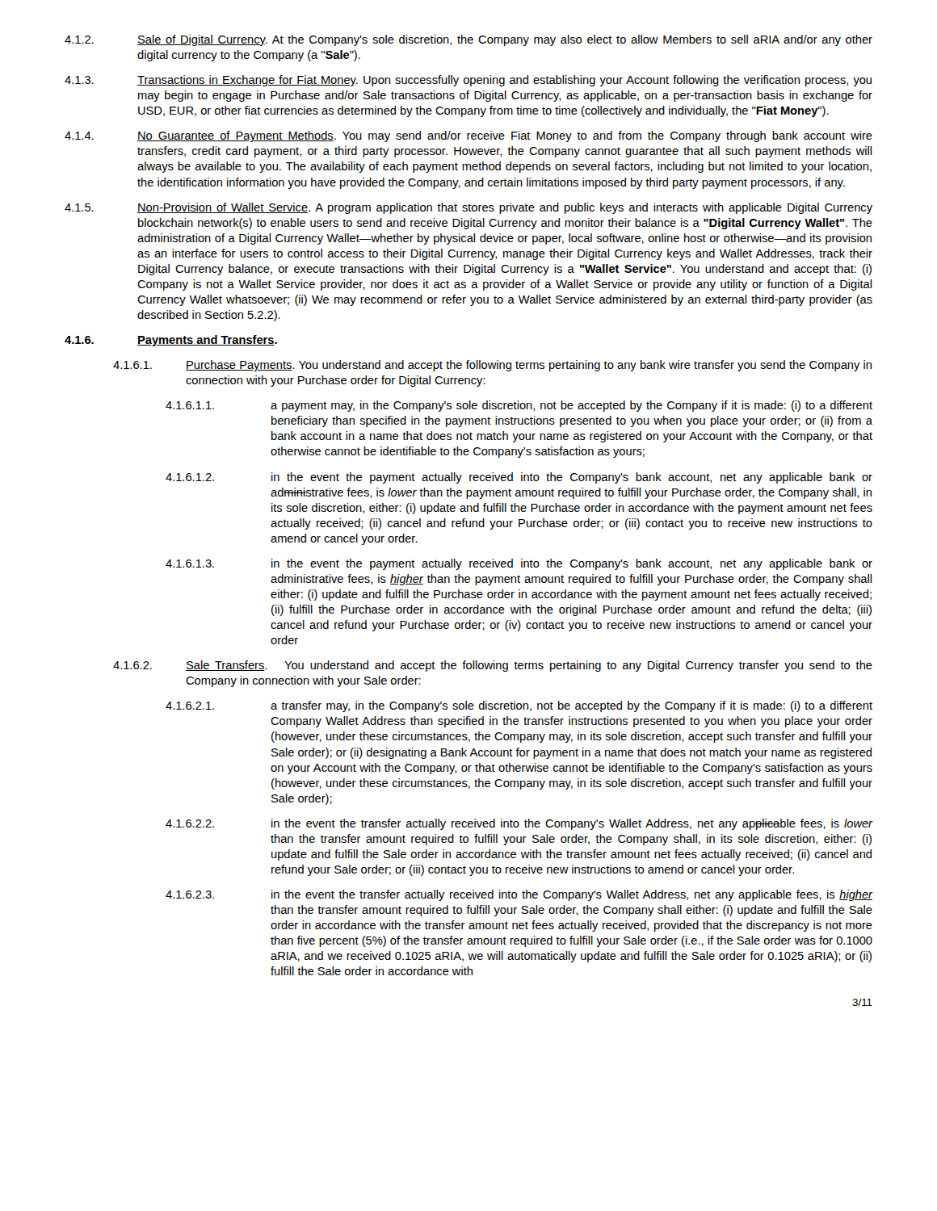4.1.2.
Sale of Digital Currency. At the Company's sole discretion, the Company may also elect to allow Members to sell aRIA and/or any other digital currency to the Company (a "Sale").
4.1.3.
Transactions in Exchange for Fiat Money. Upon successfully opening and establishing your Account following the verification process, you may begin to engage in Purchase and/or Sale transactions of Digital Currency, as applicable, on a per-transaction basis in exchange for USD, EUR, or other fiat currencies as determined by the Company from time to time (collectively and individually, the "Fiat Money").
4.1.4.
No Guarantee of Payment Methods. You may send and/or receive Fiat Money to and from the Company through bank account wire transfers, credit card payment, or a third party processor. However, the Company cannot guarantee that all such payment methods will always be available to you. The availability of each payment method depends on several factors, including but not limited to your location, the identification information you have provided the Company, and certain limitations imposed by third party payment processors, if any.
4.1.5.
Non-Provision of Wallet Service. A program application that stores private and public keys and interacts with applicable Digital Currency blockchain network(s) to enable users to send and receive Digital Currency and monitor their balance is a "Digital Currency Wallet". The administration of a Digital Currency Wallet—whether by physical device or paper, local software, online host or otherwise—and its provision as an interface for users to control access to their Digital Currency, manage their Digital Currency keys and Wallet Addresses, track their Digital Currency balance, or execute transactions with their Digital Currency is a "Wallet Service". You understand and accept that: (i) Company is not a Wallet Service provider, nor does it act as a provider of a Wallet Service or provide any utility or function of a Digital Currency Wallet whatsoever; (ii) We may recommend or refer you to a Wallet Service administered by an external third-party provider (as described in Section 5.2.2).
4.1.6.
Payments and Transfers.
4.1.6.1.
Purchase Payments. You understand and accept the following terms pertaining to any bank wire transfer you send the Company in connection with your Purchase order for Digital Currency:
4.1.6.1.1.
a payment may, in the Company's sole discretion, not be accepted by the Company if it is made: (i) to a different beneficiary than specified in the payment instructions presented to you when you place your order; or (ii) from a bank account in a name that does not match your name as registered on your Account with the Company, or that otherwise cannot be identifiable to the Company's satisfaction as yours;
4.1.6.1.2.
in the event the payment actually received into the Company's bank account, net any applicable bank or administrative fees, is lower than the payment amount required to fulfill your Purchase order, the Company shall, in its sole discretion, either: (i) update and fulfill the Purchase order in accordance with the payment amount net fees actually received; (ii) cancel and refund your Purchase order; or (iii) contact you to receive new instructions to amend or cancel your order.
4.1.6.1.3.
in the event the payment actually received into the Company's bank account, net any applicable bank or administrative fees, is higher than the payment amount required to fulfill your Purchase order, the Company shall either: (i) update and fulfill the Purchase order in accordance with the payment amount net fees actually received; (ii) fulfill the Purchase order in accordance with the original Purchase order amount and refund the delta; (iii) cancel and refund your Purchase order; or (iv) contact you to receive new instructions to amend or cancel your order
4.1.6.2.
Sale Transfers. You understand and accept the following terms pertaining to any Digital Currency transfer you send to the Company in connection with your Sale order:
4.1.6.2.1.
a transfer may, in the Company's sole discretion, not be accepted by the Company if it is made: (i) to a different Company Wallet Address than specified in the transfer instructions presented to you when you place your order (however, under these circumstances, the Company may, in its sole discretion, accept such transfer and fulfill your Sale order); or (ii) designating a Bank Account for payment in a name that does not match your name as registered on your Account with the Company, or that otherwise cannot be identifiable to the Company's satisfaction as yours (however, under these circumstances, the Company may, in its sole discretion, accept such transfer and fulfill your Sale order);
4.1.6.2.2.
in the event the transfer actually received into the Company's Wallet Address, net any applicable fees, is lower than the transfer amount required to fulfill your Sale order, the Company shall, in its sole discretion, either: (i) update and fulfill the Sale order in accordance with the transfer amount net fees actually received; (ii) cancel and refund your Sale order; or (iii) contact you to receive new instructions to amend or cancel your order.
4.1.6.2.3.
in the event the transfer actually received into the Company's Wallet Address, net any applicable fees, is higher than the transfer amount required to fulfill your Sale order, the Company shall either: (i) update and fulfill the Sale order in accordance with the transfer amount net fees actually received, provided that the discrepancy is not more than five percent (5%) of the transfer amount required to fulfill your Sale order (i.e., if the Sale order was for 0.1000 aRIA, and we received 0.1025 aRIA, we will automatically update and fulfill the Sale order for 0.1025 aRIA); or (ii) fulfill the Sale order in accordance with
3/11